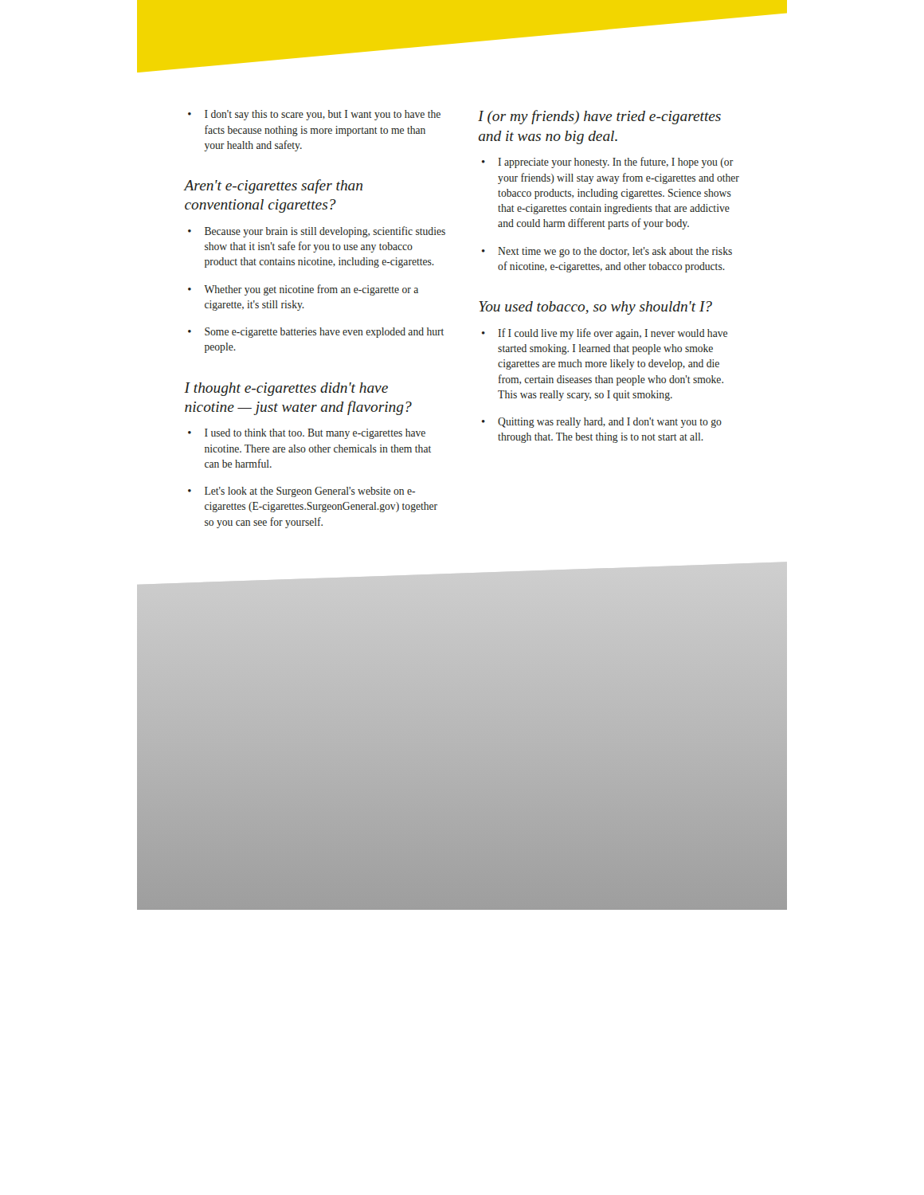I don't say this to scare you, but I want you to have the facts because nothing is more important to me than your health and safety.
Aren't e-cigarettes safer than conventional cigarettes?
Because your brain is still developing, scientific studies show that it isn't safe for you to use any tobacco product that contains nicotine, including e-cigarettes.
Whether you get nicotine from an e-cigarette or a cigarette, it's still risky.
Some e-cigarette batteries have even exploded and hurt people.
I thought e-cigarettes didn't have nicotine — just water and flavoring?
I used to think that too. But many e-cigarettes have nicotine. There are also other chemicals in them that can be harmful.
Let's look at the Surgeon General's website on e-cigarettes (E-cigarettes.SurgeonGeneral.gov) together so you can see for yourself.
I (or my friends) have tried e-cigarettes and it was no big deal.
I appreciate your honesty. In the future, I hope you (or your friends) will stay away from e-cigarettes and other tobacco products, including cigarettes. Science shows that e-cigarettes contain ingredients that are addictive and could harm different parts of your body.
Next time we go to the doctor, let's ask about the risks of nicotine, e-cigarettes, and other tobacco products.
You used tobacco, so why shouldn't I?
If I could live my life over again, I never would have started smoking. I learned that people who smoke cigarettes are much more likely to develop, and die from, certain diseases than people who don't smoke. This was really scary, so I quit smoking.
Quitting was really hard, and I don't want you to go through that. The best thing is to not start at all.